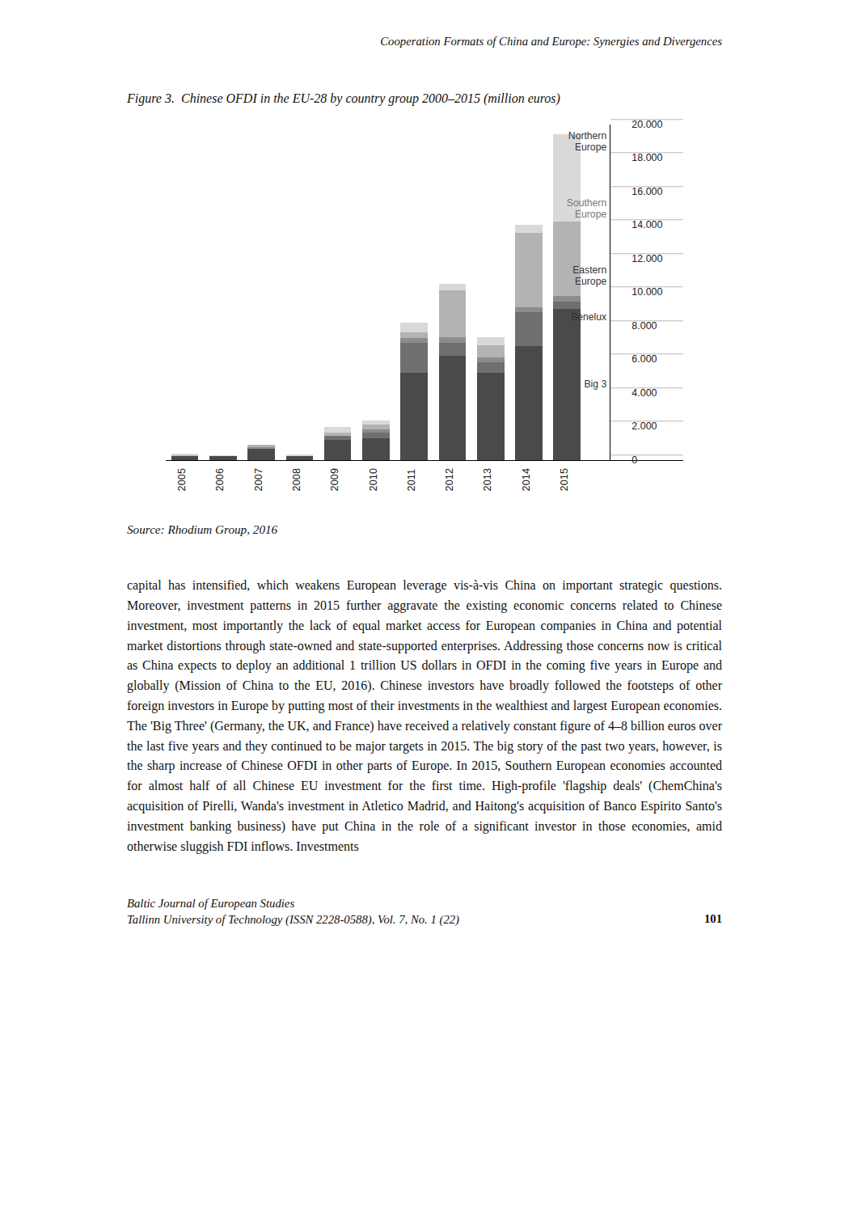Cooperation Formats of China and Europe: Synergies and Divergences
Figure 3. Chinese OFDI in the EU-28 by country group 2000–2015 (million euros)
Northern
Europe
Southern
Europe
Eastern
Europe
Benelux
Big 3
20.000
18.000
16.000
14.000
12.000
10.000
8.000
6.000
4.000
2.000
0
2005 2006 2007 2008 2009 2010 2011 2012 2013 2014 2015
Source: Rhodium Group, 2016
capital has intensified, which weakens European leverage vis-à-vis China on important strategic questions. Moreover, investment patterns in 2015 further aggravate the existing economic concerns related to Chinese investment, most importantly the lack of equal market access for European companies in China and potential market distortions through state-owned and state-supported enterprises. Addressing those concerns now is critical as China expects to deploy an additional 1 trillion US dollars in OFDI in the coming five years in Europe and globally (Mission of China to the EU, 2016). Chinese investors have broadly followed the footsteps of other foreign investors in Europe by putting most of their investments in the wealthiest and largest European economies. The 'Big Three' (Germany, the UK, and France) have received a relatively constant figure of 4–8 billion euros over the last five years and they continued to be major targets in 2015. The big story of the past two years, however, is the sharp increase of Chinese OFDI in other parts of Europe. In 2015, Southern European economies accounted for almost half of all Chinese EU investment for the first time. High-profile 'flagship deals' (ChemChina's acquisition of Pirelli, Wanda's investment in Atletico Madrid, and Haitong's acquisition of Banco Espirito Santo's investment banking business) have put China in the role of a significant investor in those economies, amid otherwise sluggish FDI inflows. Investments
Baltic Journal of European Studies
Tallinn University of Technology (ISSN 2228-0588), Vol. 7, No. 1 (22)
101